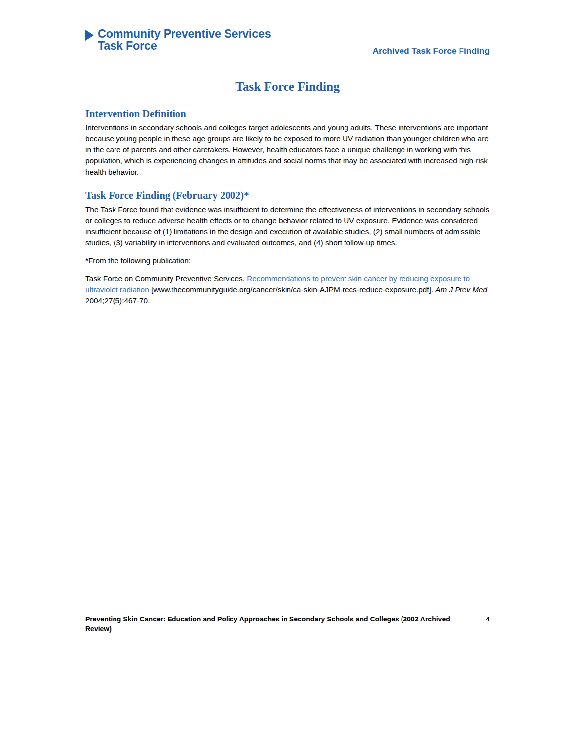Community Preventive ServicesTask Force
Archived Task Force Finding
Task Force Finding
Intervention Definition
Interventions in secondary schools and colleges target adolescents and young adults. These interventions are important because young people in these age groups are likely to be exposed to more UV radiation than younger children who are in the care of parents and other caretakers. However, health educators face a unique challenge in working with this population, which is experiencing changes in attitudes and social norms that may be associated with increased high-risk health behavior.
Task Force Finding (February 2002)*
The Task Force found that evidence was insufficient to determine the effectiveness of interventions in secondary schools or colleges to reduce adverse health effects or to change behavior related to UV exposure. Evidence was considered insufficient because of (1) limitations in the design and execution of available studies, (2) small numbers of admissible studies, (3) variability in interventions and evaluated outcomes, and (4) short follow-up times.
*From the following publication:
Task Force on Community Preventive Services. Recommendations to prevent skin cancer by reducing exposure to ultraviolet radiation [www.thecommunityguide.org/cancer/skin/ca-skin-AJPM-recs-reduce-exposure.pdf]. Am J Prev Med 2004;27(5):467-70.
Preventing Skin Cancer: Education and Policy Approaches in Secondary Schools and Colleges (2002 Archived Review) 4